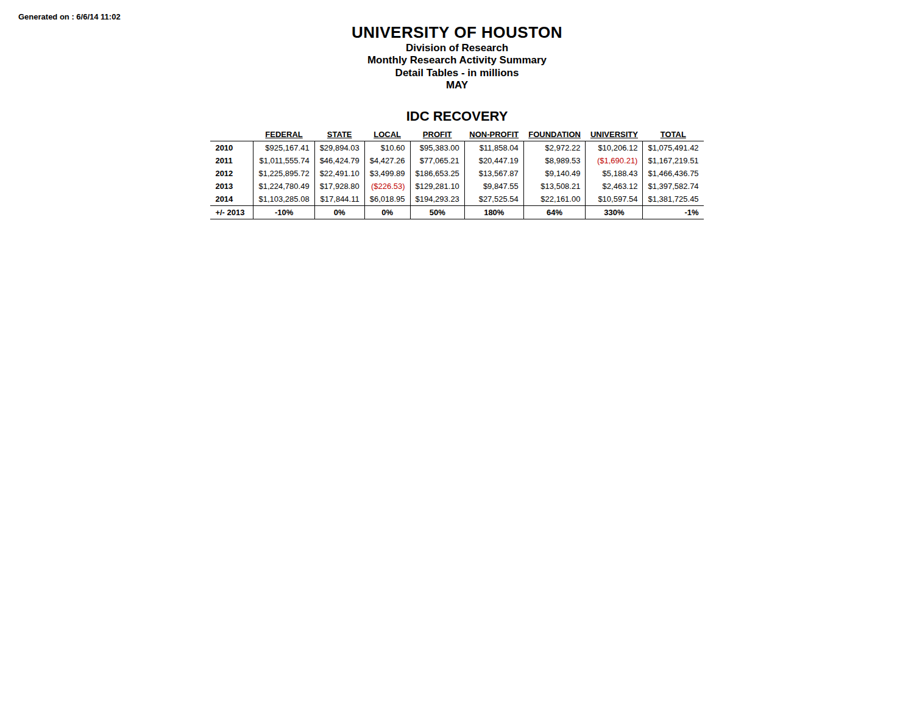Generated on : 6/6/14 11:02
UNIVERSITY OF HOUSTON
Division of Research
Monthly Research Activity Summary
Detail Tables - in millions
MAY
IDC RECOVERY
| | FEDERAL | STATE | LOCAL | PROFIT | NON-PROFIT | FOUNDATION | UNIVERSITY | TOTAL |
| --- | --- | --- | --- | --- | --- | --- | --- | --- |
| 2010 | $925,167.41 | $29,894.03 | $10.60 | $95,383.00 | $11,858.04 | $2,972.22 | $10,206.12 | $1,075,491.42 |
| 2011 | $1,011,555.74 | $46,424.79 | $4,427.26 | $77,065.21 | $20,447.19 | $8,989.53 | ($1,690.21) | $1,167,219.51 |
| 2012 | $1,225,895.72 | $22,491.10 | $3,499.89 | $186,653.25 | $13,567.87 | $9,140.49 | $5,188.43 | $1,466,436.75 |
| 2013 | $1,224,780.49 | $17,928.80 | ($226.53) | $129,281.10 | $9,847.55 | $13,508.21 | $2,463.12 | $1,397,582.74 |
| 2014 | $1,103,285.08 | $17,844.11 | $6,018.95 | $194,293.23 | $27,525.54 | $22,161.00 | $10,597.54 | $1,381,725.45 |
| +/- 2013 | -10% | 0% | 0% | 50% | 180% | 64% | 330% | -1% |